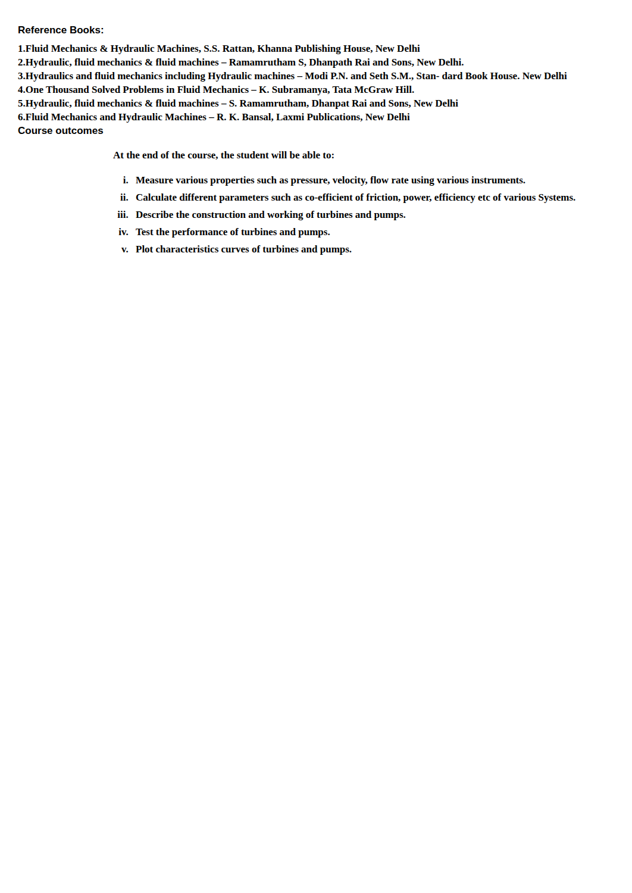Reference Books:
1.Fluid Mechanics & Hydraulic Machines, S.S. Rattan, Khanna Publishing House, New Delhi
2.Hydraulic, fluid mechanics & fluid machines – Ramamrutham S, Dhanpath Rai and Sons, New Delhi.
3.Hydraulics and fluid mechanics including Hydraulic machines – Modi P.N. and Seth S.M., Stan- dard Book House. New Delhi
4.One Thousand Solved Problems in Fluid Mechanics – K. Subramanya, Tata McGraw Hill.
5.Hydraulic, fluid mechanics & fluid machines – S. Ramamrutham, Dhanpat Rai and Sons, New Delhi
6.Fluid Mechanics and Hydraulic Machines – R. K. Bansal, Laxmi Publications, New Delhi
Course outcomes
At the end of the course, the student will be able to:
Measure various properties such as pressure, velocity, flow rate using various instruments.
Calculate different parameters such as co-efficient of friction, power, efficiency etc of various Systems.
Describe the construction and working of turbines and pumps.
Test the performance of turbines and pumps.
Plot characteristics curves of turbines and pumps.